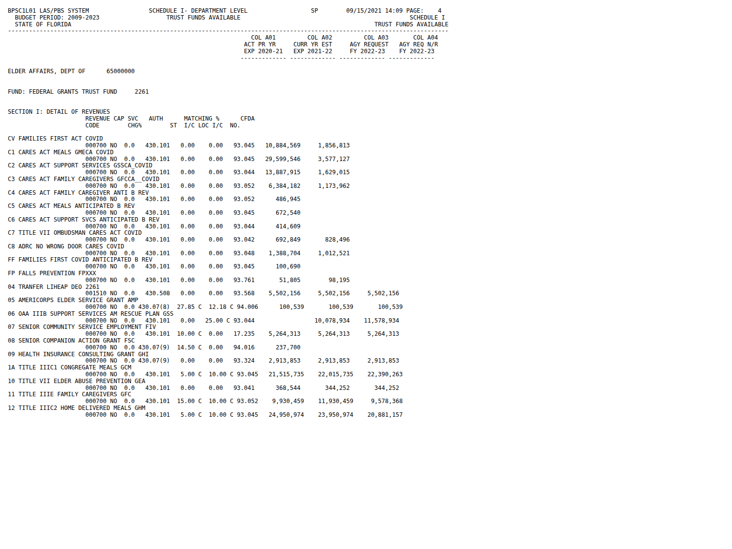BPSC1L01 LAS/PBS SYSTEM                 SCHEDULE I- DEPARTMENT LEVEL                  SP        09/15/2021 14:09 PAGE:    4
  BUDGET PERIOD: 2009-2023                   TRUST FUNDS AVAILABLE                                                SCHEDULE I
  STATE OF FLORIDA                                                                                      TRUST FUNDS AVAILABLE
-----------------------------------------------------------------------------------------------------------------------------
                                                                     COL A01         COL A02         COL A03       COL A04
                                                                   ACT PR YR     CURR YR EST     AGY REQUEST   AGY REQ N/R
                                                                   EXP 2020-21   EXP 2021-22     FY 2022-23    FY 2022-23
                                                                  ------------- ------------- ------------- -------------

ELDER AFFAIRS, DEPT OF      65000000


FUND: FEDERAL GRANTS TRUST FUND     2261


SECTION I: DETAIL OF REVENUES
                      REVENUE CAP SVC   AUTH      MATCHING %      CFDA
                      CODE        CHG%        ST  I/C LOC I/C  NO.

CV FAMILIES FIRST ACT COVID
                      000700 NO  0.0   430.101   0.00    0.00   93.045   10,884,569     1,856,813
C1 CARES ACT MEALS GMECA COVID
                      000700 NO  0.0   430.101   0.00    0.00   93.045   29,599,546     3,577,127
C2 CARES ACT SUPPORT SERVICES GSSCA_COVID
                      000700 NO  0.0   430.101   0.00    0.00   93.044   13,887,915     1,629,015
C3 CARES ACT FAMILY CAREGIVERS GFCCA__COVID
                      000700 NO  0.0   430.101   0.00    0.00   93.052    6,384,182     1,173,962
C4 CARES ACT FAMILY CAREGIVER ANTI B REV
                      000700 NO  0.0   430.101   0.00    0.00   93.052      486,945
C5 CARES ACT MEALS ANTICIPATED B REV
                      000700 NO  0.0   430.101   0.00    0.00   93.045      672,540
C6 CARES ACT SUPPORT SVCS ANTICIPATED B REV
                      000700 NO  0.0   430.101   0.00    0.00   93.044      414,609
C7 TITLE VII OMBUDSMAN CARES ACT COVID
                      000700 NO  0.0   430.101   0.00    0.00   93.042      692,849       828,496
C8 ADRC NO WRONG DOOR CARES COVID
                      000700 NO  0.0   430.101   0.00    0.00   93.048    1,388,704     1,012,521
FF FAMILIES FIRST COVID ANTICIPATED B REV
                      000700 NO  0.0   430.101   0.00    0.00   93.045      100,690
FP FALLS PREVENTION FPXXX
                      000700 NO  0.0   430.101   0.00    0.00   93.761       51,805        98,195
04 TRANFER LIHEAP DEO 2261
                      001510 NO  0.0   430.508   0.00    0.00   93.568    5,502,156     5,502,156     5,502,156
05 AMERICORPS ELDER SERVICE GRANT AMP
                      000700 NO  0.0 430.07(8)  27.85 C  12.18 C 94.006      100,539       100,539       100,539
06 OAA IIIB SUPPORT SERVICES AM RESCUE PLAN GSS
                      000700 NO  0.0   430.101   0.00   25.00 C 93.044                 10,078,934    11,578,934
07 SENIOR COMMUNITY SERVICE EMPLOYMENT FIV
                      000700 NO  0.0   430.101  10.00 C  0.00   17.235    5,264,313     5,264,313     5,264,313
08 SENIOR COMPANION ACTION GRANT FSC
                      000700 NO  0.0 430.07(9)  14.50 C  0.00   94.016      237,700
09 HEALTH INSURANCE CONSULTING GRANT GHI
                      000700 NO  0.0 430.07(9)   0.00    0.00   93.324    2,913,853     2,913,853     2,913,853
1A TITLE IIIC1 CONGREGATE MEALS GCM
                      000700 NO  0.0   430.101   5.00 C  10.00 C 93.045   21,515,735    22,015,735    22,390,263
10 TITLE VII ELDER ABUSE PREVENTION GEA
                      000700 NO  0.0   430.101   0.00    0.00   93.041      368,544       344,252       344,252
11 TITLE IIIE FAMILY CAREGIVERS GFC
                      000700 NO  0.0   430.101  15.00 C  10.00 C 93.052    9,930,459    11,930,459     9,578,368
12 TITLE IIIC2 HOME DELIVERED MEALS GHM
                      000700 NO  0.0   430.101   5.00 C  10.00 C 93.045   24,950,974    23,950,974    20,881,157